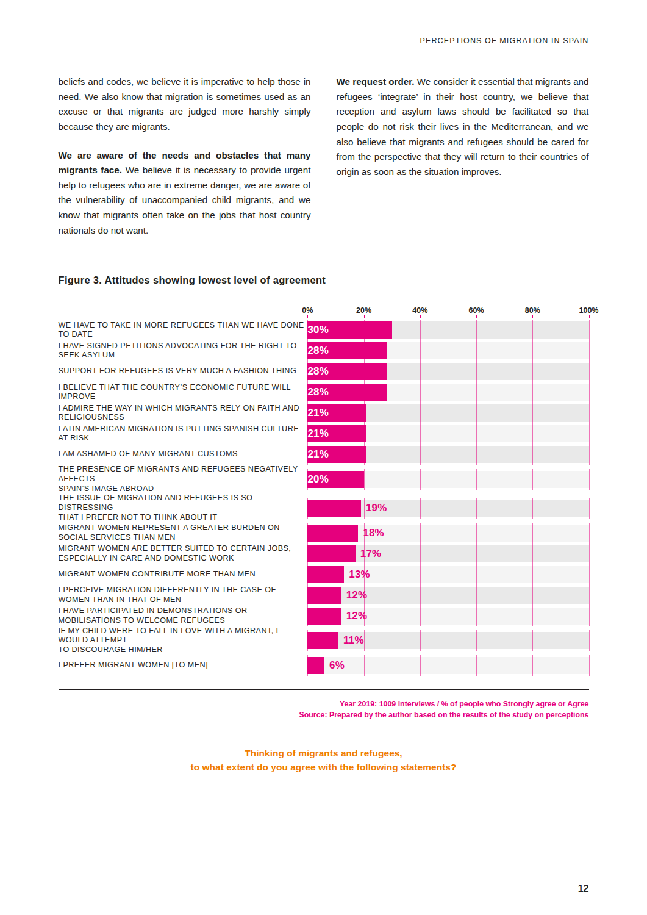Perceptions of migration in Spain
beliefs and codes, we believe it is imperative to help those in need. We also know that migration is sometimes used as an excuse or that migrants are judged more harshly simply because they are migrants.
We are aware of the needs and obstacles that many migrants face. We believe it is necessary to provide urgent help to refugees who are in extreme danger, we are aware of the vulnerability of unaccompanied child migrants, and we know that migrants often take on the jobs that host country nationals do not want.
We request order. We consider it essential that migrants and refugees ‘integrate’ in their host country, we believe that reception and asylum laws should be facilitated so that people do not risk their lives in the Mediterranean, and we also believe that migrants and refugees should be cared for from the perspective that they will return to their countries of origin as soon as the situation improves.
Figure 3. Attitudes showing lowest level of agreement
| | 0% 20% 40% 60% 80% 100% |
| We have to take in more refugees than we have done to date | 30% |
| I have signed petitions advocating for the right to seek asylum | 28% |
| Support for refugees is very much a fashion thing | 28% |
| I believe that the country’s economic future will improve | 28% |
| I admire the way in which migrants rely on faith and religiousness | 21% |
| Latin American migration is putting Spanish culture at risk | 21% |
| I am ashamed of many migrant customs | 21% |
| The presence of migrants and refugees negatively affects Spain’s image abroad | 20% |
| The issue of migration and refugees is so distressing that I prefer not to think about it | 19% |
| Migrant women represent a greater burden on social services than men | 18% |
| Migrant women are better suited to certain jobs, especially in care and domestic work | 17% |
| Migrant women contribute more than men | 13% |
| I perceive migration differently in the case of women than in that of men | 12% |
| I have participated in demonstrations or mobilisations to welcome refugees | 12% |
| If my child were to fall in love with a migrant, I would attempt to discourage him/her | 11% |
| I prefer migrant women [to men] | 6% |
Year 2019: 1009 interviews / % of people who Strongly agree or Agree
Source: Prepared by the author based on the results of the study on perceptions
Thinking of migrants and refugees,
to what extent do you agree with the following statements?
12